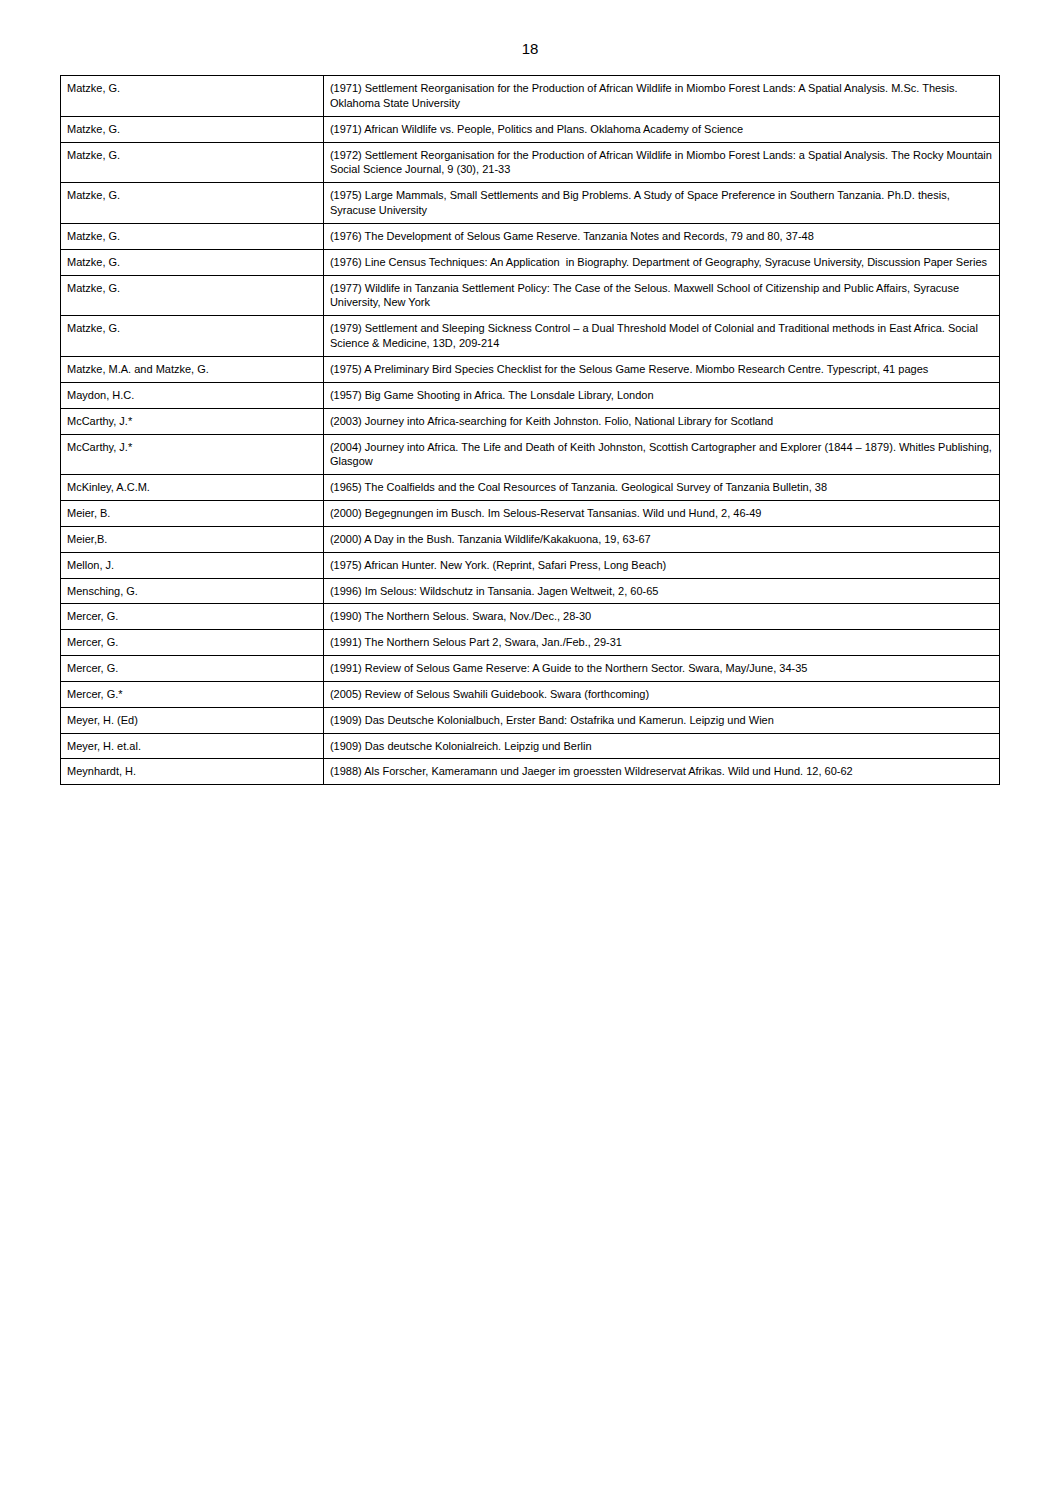18
| Matzke, G. | (1971) Settlement Reorganisation for the Production of African Wildlife in Miombo Forest Lands: A Spatial Analysis. M.Sc. Thesis. Oklahoma State University |
| Matzke, G. | (1971) African Wildlife vs. People, Politics and Plans. Oklahoma Academy of Science |
| Matzke, G. | (1972) Settlement Reorganisation for the Production of African Wildlife in Miombo Forest Lands: a Spatial Analysis. The Rocky Mountain Social Science Journal, 9 (30), 21-33 |
| Matzke, G. | (1975) Large Mammals, Small Settlements and Big Problems. A Study of Space Preference in Southern Tanzania. Ph.D. thesis, Syracuse University |
| Matzke, G. | (1976) The Development of Selous Game Reserve. Tanzania Notes and Records, 79 and 80, 37-48 |
| Matzke, G. | (1976) Line Census Techniques: An Application in Biography. Department of Geography, Syracuse University, Discussion Paper Series |
| Matzke, G. | (1977) Wildlife in Tanzania Settlement Policy: The Case of the Selous. Maxwell School of Citizenship and Public Affairs, Syracuse University, New York |
| Matzke, G. | (1979) Settlement and Sleeping Sickness Control – a Dual Threshold Model of Colonial and Traditional methods in East Africa. Social Science & Medicine, 13D, 209-214 |
| Matzke, M.A. and Matzke, G. | (1975) A Preliminary Bird Species Checklist for the Selous Game Reserve. Miombo Research Centre. Typescript, 41 pages |
| Maydon, H.C. | (1957) Big Game Shooting in Africa. The Lonsdale Library, London |
| McCarthy, J.* | (2003) Journey into Africa-searching for Keith Johnston. Folio, National Library for Scotland |
| McCarthy, J.* | (2004) Journey into Africa. The Life and Death of Keith Johnston, Scottish Cartographer and Explorer (1844 – 1879). Whitles Publishing, Glasgow |
| McKinley, A.C.M. | (1965) The Coalfields and the Coal Resources of Tanzania. Geological Survey of Tanzania Bulletin, 38 |
| Meier, B. | (2000) Begegnungen im Busch. Im Selous-Reservat Tansanias. Wild und Hund, 2, 46-49 |
| Meier,B. | (2000) A Day in the Bush. Tanzania Wildlife/Kakakuona, 19, 63-67 |
| Mellon, J. | (1975) African Hunter. New York. (Reprint, Safari Press, Long Beach) |
| Mensching, G. | (1996) Im Selous: Wildschutz in Tansania. Jagen Weltweit, 2, 60-65 |
| Mercer, G. | (1990) The Northern Selous. Swara, Nov./Dec., 28-30 |
| Mercer, G. | (1991) The Northern Selous Part 2, Swara, Jan./Feb., 29-31 |
| Mercer, G. | (1991) Review of Selous Game Reserve: A Guide to the Northern Sector. Swara, May/June, 34-35 |
| Mercer, G.* | (2005) Review of Selous Swahili Guidebook. Swara (forthcoming) |
| Meyer, H. (Ed) | (1909) Das Deutsche Kolonialbuch, Erster Band: Ostafrika und Kamerun. Leipzig und Wien |
| Meyer, H. et.al. | (1909) Das deutsche Kolonialreich. Leipzig und Berlin |
| Meynhardt, H. | (1988) Als Forscher, Kameramann und Jaeger im groessten Wildreservat Afrikas. Wild und Hund. 12, 60-62 |